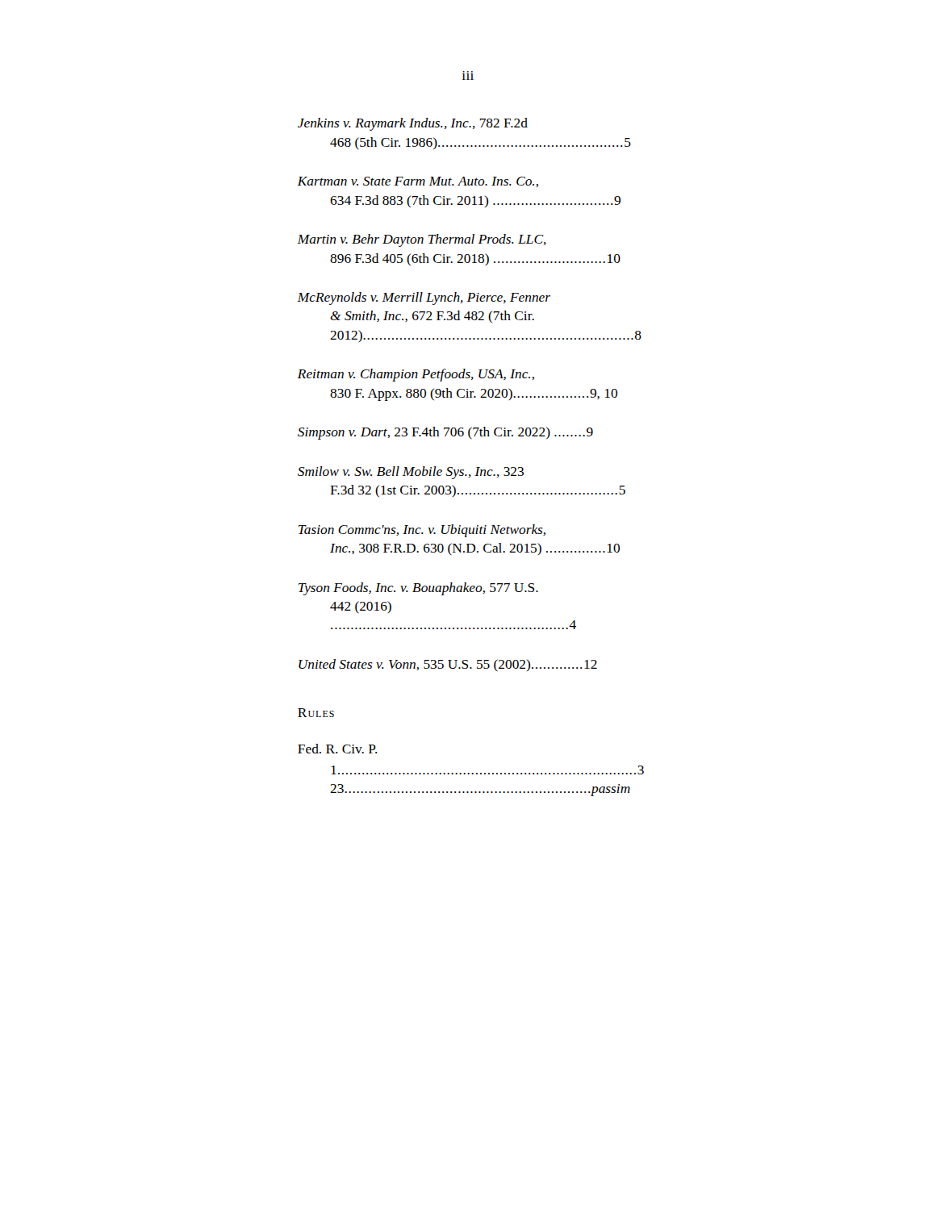iii
Jenkins v. Raymark Indus., Inc., 782 F.2d
468 (5th Cir. 1986).............................................. 5
Kartman v. State Farm Mut. Auto. Ins. Co.,
634 F.3d 883 (7th Cir. 2011) .............................. 9
Martin v. Behr Dayton Thermal Prods. LLC,
896 F.3d 405 (6th Cir. 2018) ............................ 10
McReynolds v. Merrill Lynch, Pierce, Fenner
& Smith, Inc., 672 F.3d 482 (7th Cir.
2012)................................................................... 8
Reitman v. Champion Petfoods, USA, Inc.,
830 F. Appx. 880 (9th Cir. 2020)................... 9, 10
Simpson v. Dart, 23 F.4th 706 (7th Cir. 2022) ........ 9
Smilow v. Sw. Bell Mobile Sys., Inc., 323
F.3d 32 (1st Cir. 2003)........................................ 5
Tasion Commc'ns, Inc. v. Ubiquiti Networks,
Inc., 308 F.R.D. 630 (N.D. Cal. 2015) ............... 10
Tyson Foods, Inc. v. Bouaphakeo, 577 U.S.
442 (2016) ........................................................... 4
United States v. Vonn, 535 U.S. 55 (2002)............. 12
Rules
Fed. R. Civ. P.
1.......................................................................... 3
23............................................................. passim